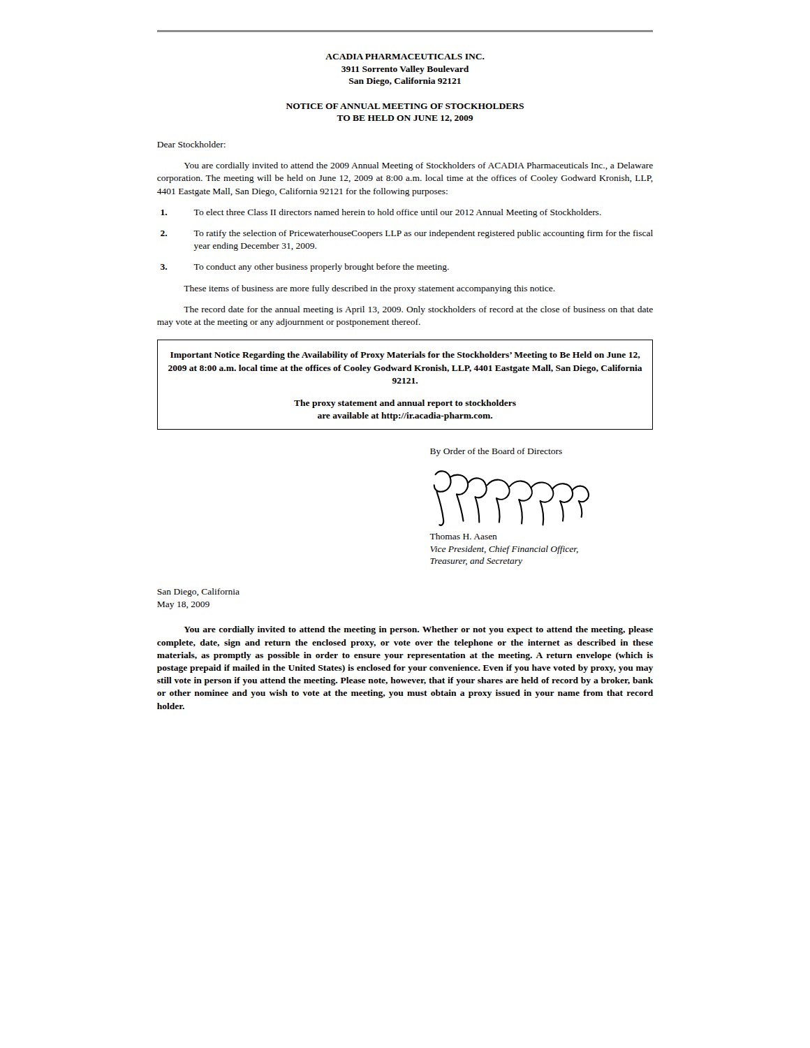ACADIA PHARMACEUTICALS INC.
3911 Sorrento Valley Boulevard
San Diego, California 92121
NOTICE OF ANNUAL MEETING OF STOCKHOLDERS
TO BE HELD ON JUNE 12, 2009
Dear Stockholder:
You are cordially invited to attend the 2009 Annual Meeting of Stockholders of ACADIA Pharmaceuticals Inc., a Delaware corporation. The meeting will be held on June 12, 2009 at 8:00 a.m. local time at the offices of Cooley Godward Kronish, LLP, 4401 Eastgate Mall, San Diego, California 92121 for the following purposes:
To elect three Class II directors named herein to hold office until our 2012 Annual Meeting of Stockholders.
To ratify the selection of PricewaterhouseCoopers LLP as our independent registered public accounting firm for the fiscal year ending December 31, 2009.
To conduct any other business properly brought before the meeting.
These items of business are more fully described in the proxy statement accompanying this notice.
The record date for the annual meeting is April 13, 2009. Only stockholders of record at the close of business on that date may vote at the meeting or any adjournment or postponement thereof.
Important Notice Regarding the Availability of Proxy Materials for the Stockholders’ Meeting to Be Held on June 12, 2009 at 8:00 a.m. local time at the offices of Cooley Godward Kronish, LLP, 4401 Eastgate Mall, San Diego, California 92121.
The proxy statement and annual report to stockholders
are available at http://ir.acadia-pharm.com.
By Order of the Board of Directors
Thomas H. Aasen
Vice President, Chief Financial Officer,
Treasurer, and Secretary
San Diego, California
May 18, 2009
You are cordially invited to attend the meeting in person. Whether or not you expect to attend the meeting, please complete, date, sign and return the enclosed proxy, or vote over the telephone or the internet as described in these materials, as promptly as possible in order to ensure your representation at the meeting. A return envelope (which is postage prepaid if mailed in the United States) is enclosed for your convenience. Even if you have voted by proxy, you may still vote in person if you attend the meeting. Please note, however, that if your shares are held of record by a broker, bank or other nominee and you wish to vote at the meeting, you must obtain a proxy issued in your name from that record holder.